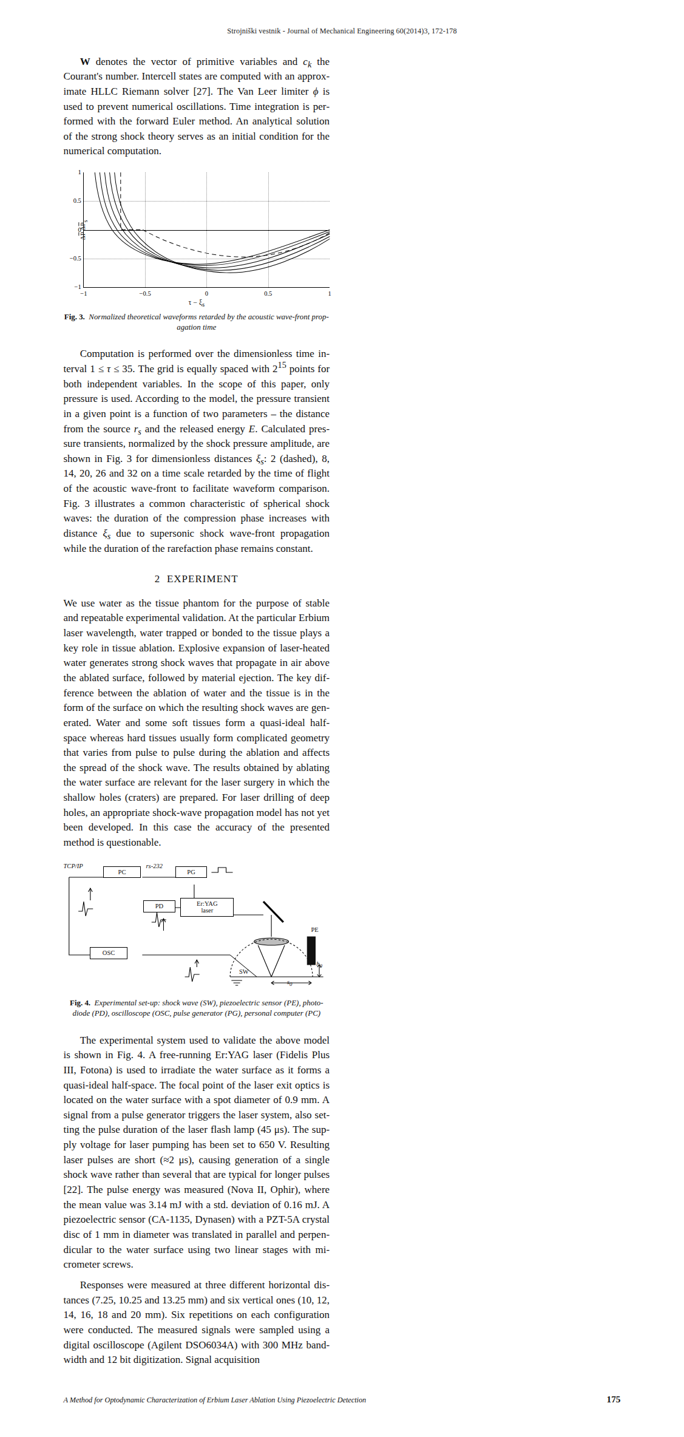Strojniški vestnik - Journal of Mechanical Engineering 60(2014)3, 172-178
W denotes the vector of primitive variables and ck the Courant's number. Intercell states are computed with an approximate HLLC Riemann solver [27]. The Van Leer limiter ϕ is used to prevent numerical oscillations. Time integration is performed with the forward Euler method. An analytical solution of the strong shock theory serves as an initial condition for the numerical computation.
ΔP ΔPs 1 0.5 0 −0.5 −1 −1 −0.5 0 0.5 1
τ − ξs
Fig. 3. Normalized theoretical waveforms retarded by the acoustic wave-front propagation time
Computation is performed over the dimensionless time interval 1 ≤ τ ≤ 35. The grid is equally spaced with 215 points for both independent variables. In the scope of this paper, only pressure is used. According to the model, the pressure transient in a given point is a function of two parameters – the distance from the source rs and the released energy E. Calculated pressure transients, normalized by the shock pressure amplitude, are shown in Fig. 3 for dimensionless distances ξs: 2 (dashed), 8, 14, 20, 26 and 32 on a time scale retarded by the time of flight of the acoustic wave-front to facilitate waveform comparison. Fig. 3 illustrates a common characteristic of spherical shock waves: the duration of the compression phase increases with distance ξs due to supersonic shock wave-front propagation while the duration of the rarefaction phase remains constant.
2 Experiment
We use water as the tissue phantom for the purpose of stable and repeatable experimental validation. At the particular Erbium laser wavelength, water trapped or bonded to the tissue plays a key role in tissue ablation. Explosive expansion of laser-heated water generates strong shock waves that propagate in air above the ablated surface, followed by material ejection. The key difference between the ablation of water and the tissue is in the form of the surface on which the resulting shock waves are generated. Water and some soft tissues form a quasi-ideal half-space whereas hard tissues usually form complicated geometry that varies from pulse to pulse during the ablation and affects the spread of the shock wave. The results obtained by ablating the water surface are relevant for the laser surgery in which the shallow holes (craters) are prepared. For laser drilling of deep holes, an appropriate shock-wave propagation model has not yet been developed. In this case the accuracy of the presented method is questionable.
PC
PG
PD
Er:YAG
laser
OSC
TCP/IP rs-232 PE SW h0 s0
Fig. 4. Experimental set-up: shock wave (SW), piezoelectric sensor (PE), photo-diode (PD), oscilloscope (OSC, pulse generator (PG), personal computer (PC)
The experimental system used to validate the above model is shown in Fig. 4. A free-running Er:YAG laser (Fidelis Plus III, Fotona) is used to irradiate the water surface as it forms a quasi-ideal half-space. The focal point of the laser exit optics is located on the water surface with a spot diameter of 0.9 mm. A signal from a pulse generator triggers the laser system, also setting the pulse duration of the laser flash lamp (45 μs). The supply voltage for laser pumping has been set to 650 V. Resulting laser pulses are short (≈2 μs), causing generation of a single shock wave rather than several that are typical for longer pulses [22]. The pulse energy was measured (Nova II, Ophir), where the mean value was 3.14 mJ with a std. deviation of 0.16 mJ. A piezoelectric sensor (CA-1135, Dynasen) with a PZT-5A crystal disc of 1 mm in diameter was translated in parallel and perpendicular to the water surface using two linear stages with micrometer screws.
Responses were measured at three different horizontal distances (7.25, 10.25 and 13.25 mm) and six vertical ones (10, 12, 14, 16, 18 and 20 mm). Six repetitions on each configuration were conducted. The measured signals were sampled using a digital oscilloscope (Agilent DSO6034A) with 300 MHz bandwidth and 12 bit digitization. Signal acquisition
A Method for Optodynamic Characterization of Erbium Laser Ablation Using Piezoelectric Detection 175